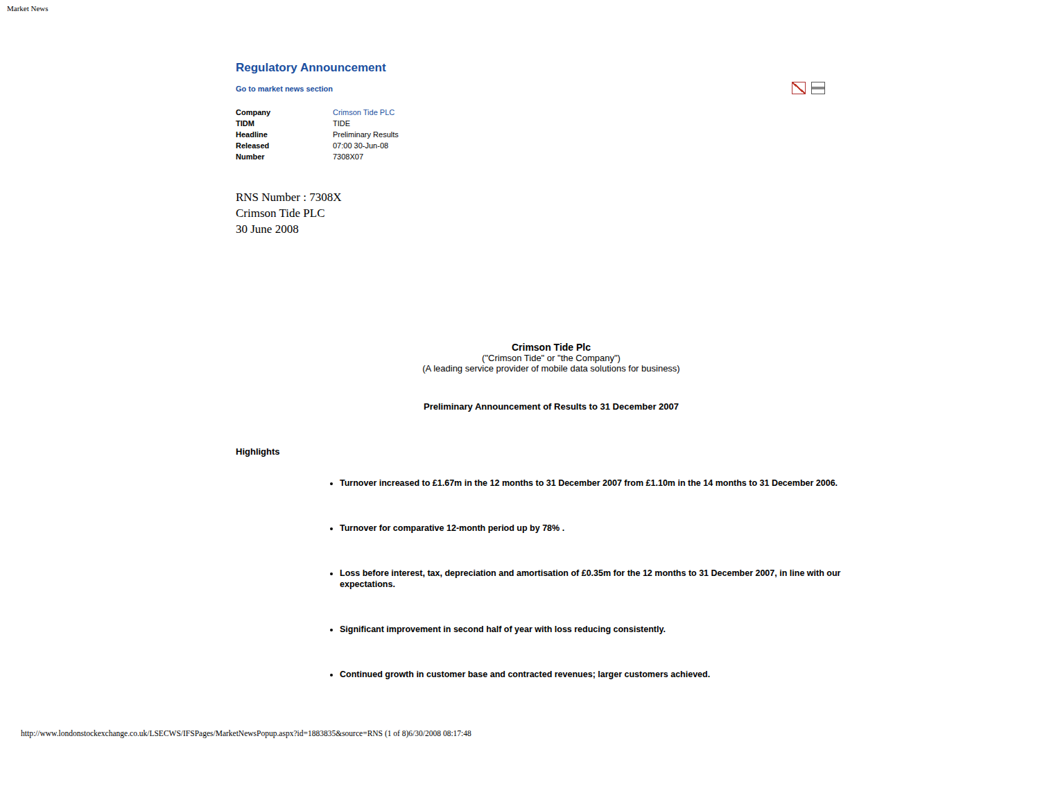Market News
Regulatory Announcement
Go to market news section
| Company | Crimson Tide PLC |
| TIDM | TIDE |
| Headline | Preliminary Results |
| Released | 07:00 30-Jun-08 |
| Number | 7308X07 |
RNS Number : 7308X
Crimson Tide PLC
30 June 2008
Crimson Tide Plc
("Crimson Tide" or "the Company")
(A leading service provider of mobile data solutions for business)
Preliminary Announcement of Results to 31 December 2007
Highlights
Turnover increased to £1.67m in the 12 months to 31 December 2007 from £1.10m in the 14 months to 31 December 2006.
Turnover for comparative 12-month period up by 78% .
Loss before interest, tax, depreciation and amortisation of £0.35m for the 12 months to 31 December 2007, in line with our expectations.
Significant improvement in second half of year with loss reducing consistently.
Continued growth in customer base and contracted revenues; larger customers achieved.
http://www.londonstockexchange.co.uk/LSECWS/IFSPages/MarketNewsPopup.aspx?id=1883835&source=RNS (1 of 8)6/30/2008 08:17:48